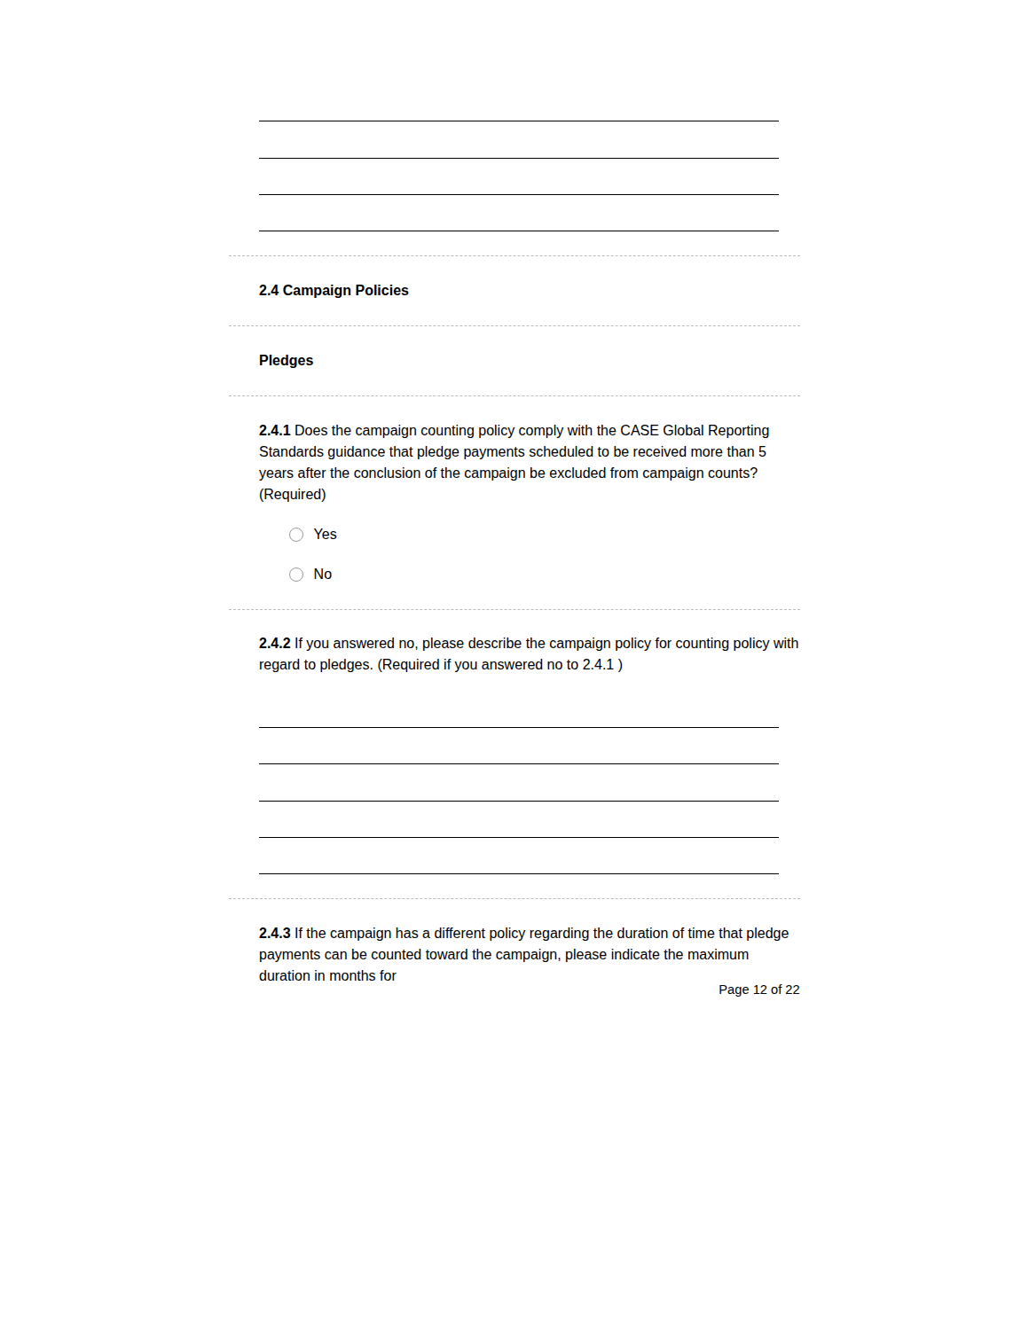2.4 Campaign Policies
Pledges
2.4.1 Does the campaign counting policy comply with the CASE Global Reporting Standards guidance that pledge payments scheduled to be received more than 5 years after the conclusion of the campaign be excluded from campaign counts? (Required)
Yes
No
2.4.2 If you answered no, please describe the campaign policy for counting policy with regard to pledges. (Required if you answered no to 2.4.1 )
2.4.3 If the campaign has a different policy regarding the duration of time that pledge payments can be counted toward the campaign, please indicate the maximum duration in months for
Page 12 of 22